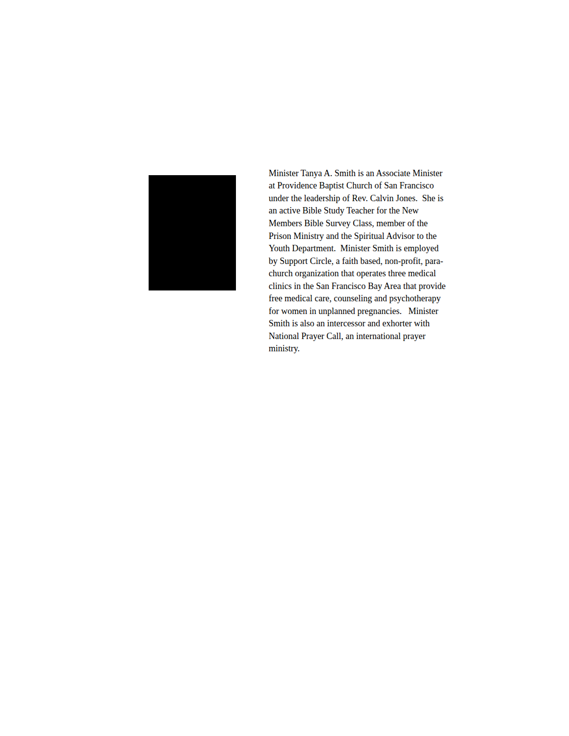Minister Tanya A. Smith is an Associate Minister at Providence Baptist Church of San Francisco under the leadership of Rev. Calvin Jones. She is an active Bible Study Teacher for the New Members Bible Survey Class, member of the Prison Ministry and the Spiritual Advisor to the Youth Department. Minister Smith is employed by Support Circle, a faith based, non-profit, para-church organization that operates three medical clinics in the San Francisco Bay Area that provide free medical care, counseling and psychotherapy for women in unplanned pregnancies. Minister Smith is also an intercessor and exhorter with National Prayer Call, an international prayer ministry.